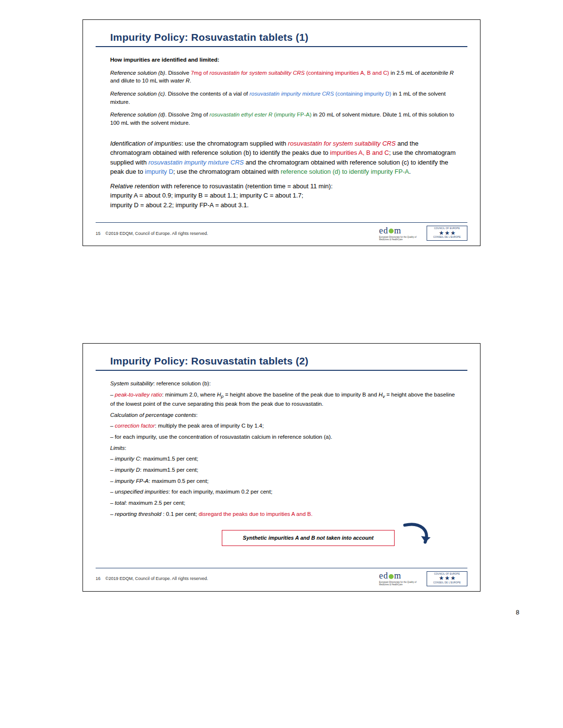Impurity Policy: Rosuvastatin tablets (1)
How impurities are identified and limited:
Reference solution (b). Dissolve 7mg of rosuvastatin for system suitability CRS (containing impurities A, B and C) in 2.5 mL of acetonitrile R and dilute to 10 mL with water R.
Reference solution (c). Dissolve the contents of a vial of rosuvastatin impurity mixture CRS (containing impurity D) in 1 mL of the solvent mixture.
Reference solution (d). Dissolve 2mg of rosuvastatin ethyl ester R (impurity FP-A) in 20 mL of solvent mixture. Dilute 1 mL of this solution to 100 mL with the solvent mixture.
Identification of impurities: use the chromatogram supplied with rosuvastatin for system suitability CRS and the chromatogram obtained with reference solution (b) to identify the peaks due to impurities A, B and C; use the chromatogram supplied with rosuvastatin impurity mixture CRS and the chromatogram obtained with reference solution (c) to identify the peak due to impurity D; use the chromatogram obtained with reference solution (d) to identify impurity FP-A.
Relative retention with reference to rosuvastatin (retention time = about 11 min):
impurity A = about 0.9; impurity B = about 1.1; impurity C = about 1.7;
impurity D = about 2.2; impurity FP-A = about 3.1.
15 ©2019 EDQM, Council of Europe. All rights reserved.
ed m
European Directorate for the Quality of Medicines & HealthCare
COUNCIL OF EUROPE
★ ★ ★
CONSEIL DE L'EUROPE
Impurity Policy: Rosuvastatin tablets (2)
System suitability: reference solution (b):
– peak-to-valley ratio: minimum 2.0, where Hp = height above the baseline of the peak due to impurity B and Hv = height above the baseline of the lowest point of the curve separating this peak from the peak due to rosuvastatin.
Calculation of percentage contents:
– correction factor: multiply the peak area of impurity C by 1.4;
– for each impurity, use the concentration of rosuvastatin calcium in reference solution (a).
Limits:
– impurity C: maximum1.5 per cent;
– impurity D: maximum1.5 per cent;
– impurity FP-A: maximum 0.5 per cent;
– unspecified impurities: for each impurity, maximum 0.2 per cent;
– total: maximum 2.5 per cent;
– reporting threshold : 0.1 per cent; disregard the peaks due to impurities A and B.
Synthetic impurities A and B not taken into account
16 ©2019 EDQM, Council of Europe. All rights reserved.
ed m
European Directorate for the Quality of Medicines & HealthCare
COUNCIL OF EUROPE
★ ★ ★
CONSEIL DE L'EUROPE
8